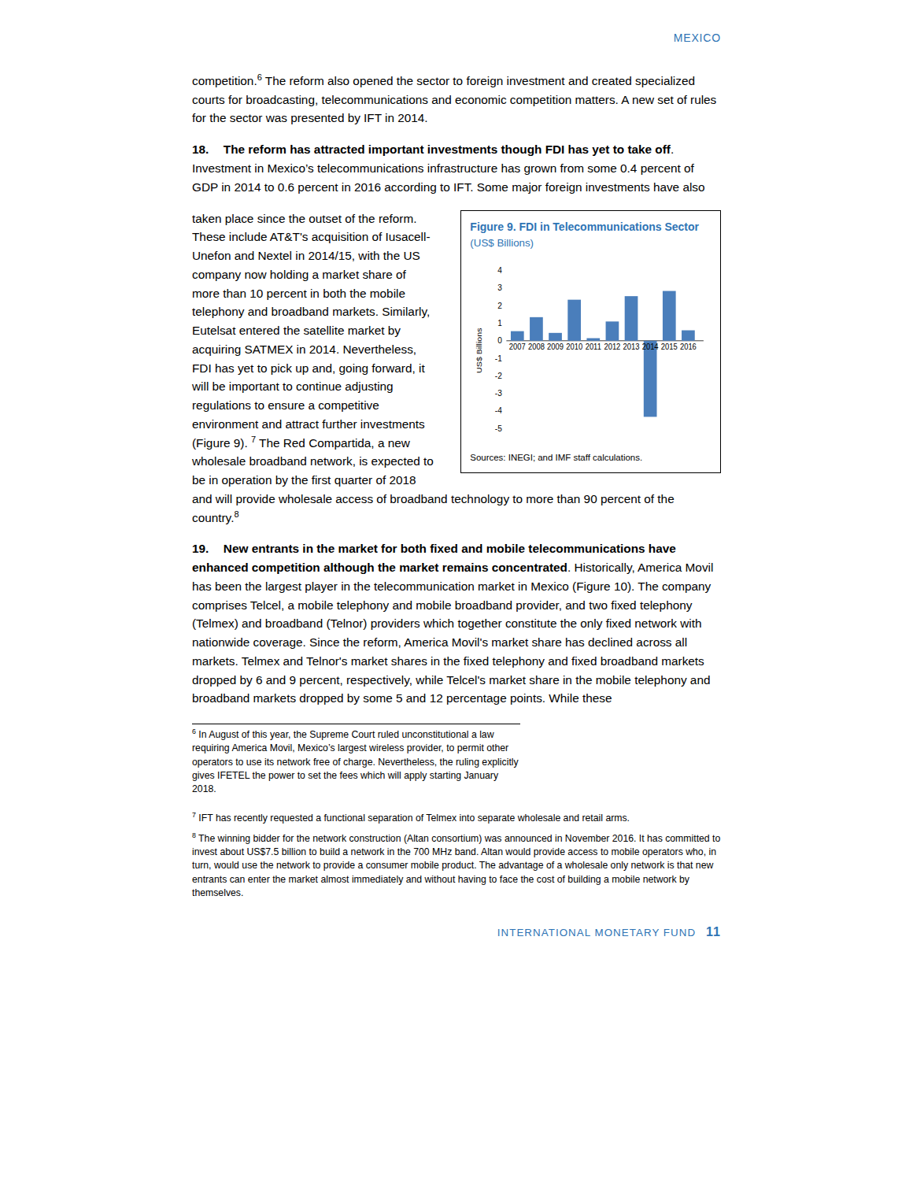MEXICO
competition.6 The reform also opened the sector to foreign investment and created specialized courts for broadcasting, telecommunications and economic competition matters. A new set of rules for the sector was presented by IFT in 2014.
18. The reform has attracted important investments though FDI has yet to take off. Investment in Mexico’s telecommunications infrastructure has grown from some 0.4 percent of GDP in 2014 to 0.6 percent in 2016 according to IFT. Some major foreign investments have also
Figure 9. FDI in Telecommunications Sector
(US$ Billions)
4 3 2 1 0 -1 -2 -3 -4 -5 US$ Billions 2007 2008 2009 2010 2011 2012 2013 2014 2015 2016
Sources: INEGI; and IMF staff calculations.
taken place since the outset of the reform. These include AT&T's acquisition of Iusacell-Unefon and Nextel in 2014/15, with the US company now holding a market share of more than 10 percent in both the mobile telephony and broadband markets. Similarly, Eutelsat entered the satellite market by acquiring SATMEX in 2014. Nevertheless, FDI has yet to pick up and, going forward, it will be important to continue adjusting regulations to ensure a competitive environment and attract further investments (Figure 9). 7 The Red Compartida, a new wholesale broadband network, is expected to be in operation by the first quarter of 2018 and will provide wholesale access of broadband technology to more than 90 percent of the country.8
19. New entrants in the market for both fixed and mobile telecommunications have enhanced competition although the market remains concentrated. Historically, America Movil has been the largest player in the telecommunication market in Mexico (Figure 10). The company comprises Telcel, a mobile telephony and mobile broadband provider, and two fixed telephony (Telmex) and broadband (Telnor) providers which together constitute the only fixed network with nationwide coverage. Since the reform, America Movil's market share has declined across all markets. Telmex and Telnor's market shares in the fixed telephony and fixed broadband markets dropped by 6 and 9 percent, respectively, while Telcel's market share in the mobile telephony and broadband markets dropped by some 5 and 12 percentage points. While these
6 In August of this year, the Supreme Court ruled unconstitutional a law requiring America Movil, Mexico’s largest wireless provider, to permit other operators to use its network free of charge. Nevertheless, the ruling explicitly gives IFETEL the power to set the fees which will apply starting January 2018.
7 IFT has recently requested a functional separation of Telmex into separate wholesale and retail arms.
8 The winning bidder for the network construction (Altan consortium) was announced in November 2016. It has committed to invest about US$7.5 billion to build a network in the 700 MHz band. Altan would provide access to mobile operators who, in turn, would use the network to provide a consumer mobile product. The advantage of a wholesale only network is that new entrants can enter the market almost immediately and without having to face the cost of building a mobile network by themselves.
INTERNATIONAL MONETARY FUND 11